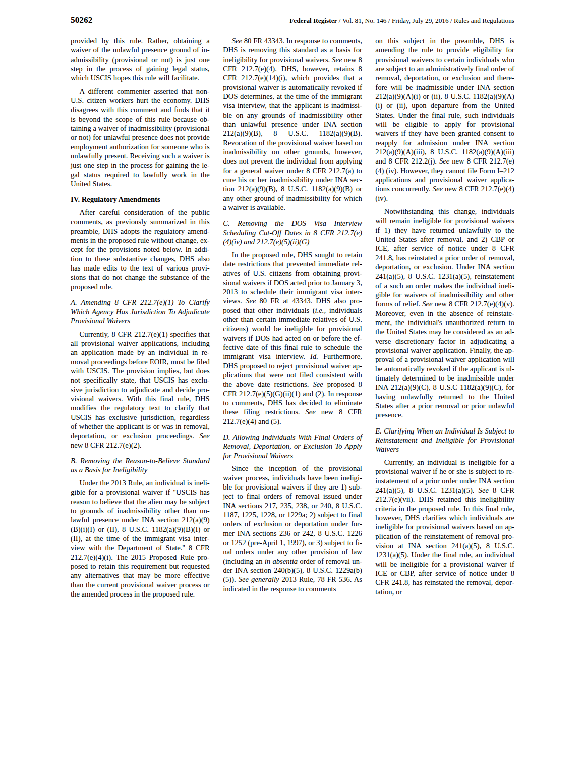50262 Federal Register / Vol. 81, No. 146 / Friday, July 29, 2016 / Rules and Regulations
provided by this rule. Rather, obtaining a waiver of the unlawful presence ground of inadmissibility (provisional or not) is just one step in the process of gaining legal status, which USCIS hopes this rule will facilitate.
A different commenter asserted that non-U.S. citizen workers hurt the economy. DHS disagrees with this comment and finds that it is beyond the scope of this rule because obtaining a waiver of inadmissibility (provisional or not) for unlawful presence does not provide employment authorization for someone who is unlawfully present. Receiving such a waiver is just one step in the process for gaining the legal status required to lawfully work in the United States.
IV. Regulatory Amendments
After careful consideration of the public comments, as previously summarized in this preamble, DHS adopts the regulatory amendments in the proposed rule without change, except for the provisions noted below. In addition to these substantive changes, DHS also has made edits to the text of various provisions that do not change the substance of the proposed rule.
A. Amending 8 CFR 212.7(e)(1) To Clarify Which Agency Has Jurisdiction To Adjudicate Provisional Waivers
Currently, 8 CFR 212.7(e)(1) specifies that all provisional waiver applications, including an application made by an individual in removal proceedings before EOIR, must be filed with USCIS. The provision implies, but does not specifically state, that USCIS has exclusive jurisdiction to adjudicate and decide provisional waivers. With this final rule, DHS modifies the regulatory text to clarify that USCIS has exclusive jurisdiction, regardless of whether the applicant is or was in removal, deportation, or exclusion proceedings. See new 8 CFR 212.7(e)(2).
B. Removing the Reason-to-Believe Standard as a Basis for Ineligibility
Under the 2013 Rule, an individual is ineligible for a provisional waiver if ''USCIS has reason to believe that the alien may be subject to grounds of inadmissibility other than unlawful presence under INA section 212(a)(9)(B)(i)(I) or (II), 8 U.S.C. 1182(a)(9)(B)(I) or (II), at the time of the immigrant visa interview with the Department of State.'' 8 CFR 212.7(e)(4)(i). The 2015 Proposed Rule proposed to retain this requirement but requested any alternatives that may be more effective than the current provisional waiver process or the amended process in the proposed rule.
See 80 FR 43343. In response to comments, DHS is removing this standard as a basis for ineligibility for provisional waivers. See new 8 CFR 212.7(e)(4). DHS, however, retains 8 CFR 212.7(e)(14)(i), which provides that a provisional waiver is automatically revoked if DOS determines, at the time of the immigrant visa interview, that the applicant is inadmissible on any grounds of inadmissibility other than unlawful presence under INA section 212(a)(9)(B), 8 U.S.C. 1182(a)(9)(B). Revocation of the provisional waiver based on inadmissibility on other grounds, however, does not prevent the individual from applying for a general waiver under 8 CFR 212.7(a) to cure his or her inadmissibility under INA section 212(a)(9)(B), 8 U.S.C. 1182(a)(9)(B) or any other ground of inadmissibility for which a waiver is available.
C. Removing the DOS Visa Interview Scheduling Cut-Off Dates in 8 CFR 212.7(e)(4)(iv) and 212.7(e)(5)(ii)(G)
In the proposed rule, DHS sought to retain date restrictions that prevented immediate relatives of U.S. citizens from obtaining provisional waivers if DOS acted prior to January 3, 2013 to schedule their immigrant visa interviews. See 80 FR at 43343. DHS also proposed that other individuals (i.e., individuals other than certain immediate relatives of U.S. citizens) would be ineligible for provisional waivers if DOS had acted on or before the effective date of this final rule to schedule the immigrant visa interview. Id. Furthermore, DHS proposed to reject provisional waiver applications that were not filed consistent with the above date restrictions. See proposed 8 CFR 212.7(e)(5)(G)(ii)(1) and (2). In response to comments, DHS has decided to eliminate these filing restrictions. See new 8 CFR 212.7(e)(4) and (5).
D. Allowing Individuals With Final Orders of Removal, Deportation, or Exclusion To Apply for Provisional Waivers
Since the inception of the provisional waiver process, individuals have been ineligible for provisional waivers if they are 1) subject to final orders of removal issued under INA sections 217, 235, 238, or 240, 8 U.S.C. 1187, 1225, 1228, or 1229a; 2) subject to final orders of exclusion or deportation under former INA sections 236 or 242, 8 U.S.C. 1226 or 1252 (pre-April 1, 1997), or 3) subject to final orders under any other provision of law (including an in absentia order of removal under INA section 240(b)(5), 8 U.S.C. 1229a(b)(5)). See generally 2013 Rule, 78 FR 536. As indicated in the response to comments
on this subject in the preamble, DHS is amending the rule to provide eligibility for provisional waivers to certain individuals who are subject to an administratively final order of removal, deportation, or exclusion and therefore will be inadmissible under INA section 212(a)(9)(A)(i) or (ii), 8 U.S.C. 1182(a)(9)(A)(i) or (ii), upon departure from the United States. Under the final rule, such individuals will be eligible to apply for provisional waivers if they have been granted consent to reapply for admission under INA section 212(a)(9)(A)(iii), 8 U.S.C. 1182(a)(9)(A)(iii) and 8 CFR 212.2(j). See new 8 CFR 212.7(e)(4) (iv). However, they cannot file Form I–212 applications and provisional waiver applications concurrently. See new 8 CFR 212.7(e)(4)(iv).
Notwithstanding this change, individuals will remain ineligible for provisional waivers if 1) they have returned unlawfully to the United States after removal, and 2) CBP or ICE, after service of notice under 8 CFR 241.8, has reinstated a prior order of removal, deportation, or exclusion. Under INA section 241(a)(5), 8 U.S.C. 1231(a)(5), reinstatement of a such an order makes the individual ineligible for waivers of inadmissibility and other forms of relief. See new 8 CFR 212.7(e)(4)(v). Moreover, even in the absence of reinstatement, the individual's unauthorized return to the United States may be considered as an adverse discretionary factor in adjudicating a provisional waiver application. Finally, the approval of a provisional waiver application will be automatically revoked if the applicant is ultimately determined to be inadmissible under INA 212(a)(9)(C), 8 U.S.C 1182(a)(9)(C), for having unlawfully returned to the United States after a prior removal or prior unlawful presence.
E. Clarifying When an Individual Is Subject to Reinstatement and Ineligible for Provisional Waivers
Currently, an individual is ineligible for a provisional waiver if he or she is subject to reinstatement of a prior order under INA section 241(a)(5), 8 U.S.C. 1231(a)(5). See 8 CFR 212.7(e)(vii). DHS retained this ineligibility criteria in the proposed rule. In this final rule, however, DHS clarifies which individuals are ineligible for provisional waivers based on application of the reinstatement of removal provision at INA section 241(a)(5), 8 U.S.C. 1231(a)(5). Under the final rule, an individual will be ineligible for a provisional waiver if ICE or CBP, after service of notice under 8 CFR 241.8, has reinstated the removal, deportation, or